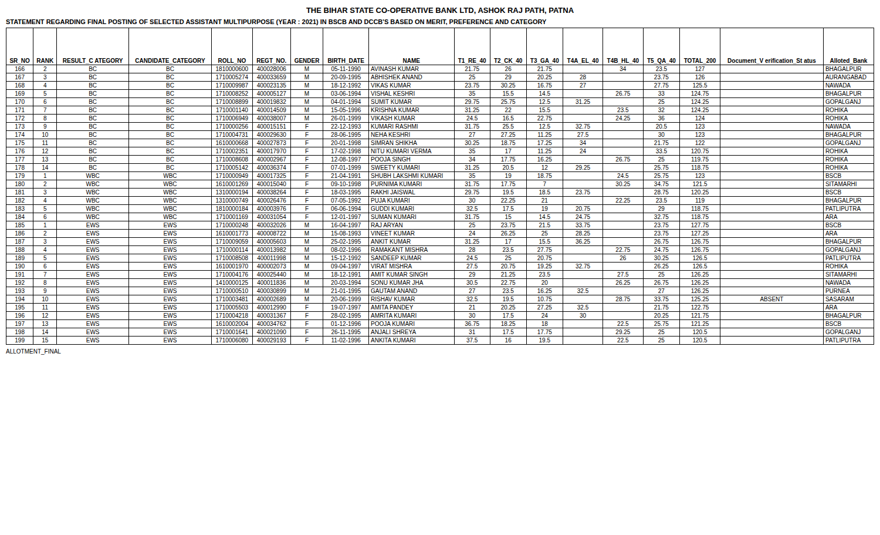THE BIHAR STATE CO-OPERATIVE BANK LTD, ASHOK RAJ PATH, PATNA
STATEMENT REGARDING FINAL POSTING OF SELECTED ASSISTANT MULTIPURPOSE (YEAR : 2021) IN BSCB AND DCCB'S BASED ON MERIT, PREFERENCE AND CATEGORY
| SR_NO | RANK | RESULT_C ATEGORY | CANDIDATE_CATEGORY | ROLL_NO | REGT_NO. | GENDER | BIRTH_DATE | NAME | T1_RE_40 | T2_CK_40 | T3_GA_40 | T4A_EL_40 | T4B_HL_40 | T5_QA_40 | TOTAL_200 | Document_V erification_St atus | Alloted_Bank |
| --- | --- | --- | --- | --- | --- | --- | --- | --- | --- | --- | --- | --- | --- | --- | --- | --- | --- |
| 166 | 2 | BC | BC | 1810000600 | 400028006 | M | 05-11-1990 | AVINASH KUMAR | 21.75 | 26 | 21.75 | | 34 | 23.5 | 127 | | BHAGALPUR |
| 167 | 3 | BC | BC | 1710005274 | 400033659 | M | 20-09-1995 | ABHISHEK ANAND | 25 | 29 | 20.25 | 28 | | 23.75 | 126 | | AURANGABAD |
| 168 | 4 | BC | BC | 1710009987 | 400023135 | M | 18-12-1992 | VIKAS KUMAR | 23.75 | 30.25 | 16.75 | 27 | | 27.75 | 125.5 | | NAWADA |
| 169 | 5 | BC | BC | 1710008252 | 400005127 | M | 03-06-1994 | VISHAL KESHRI | 35 | 15.5 | 14.5 | | 26.75 | 33 | 124.75 | | BHAGALPUR |
| 170 | 6 | BC | BC | 1710008899 | 400019832 | M | 04-01-1994 | SUMIT KUMAR | 29.75 | 25.75 | 12.5 | 31.25 | | 25 | 124.25 | | GOPALGANJ |
| 171 | 7 | BC | BC | 1710001140 | 400014509 | M | 15-05-1996 | KRISHNA KUMAR | 31.25 | 22 | 15.5 | | 23.5 | 32 | 124.25 | | ROHIKA |
| 172 | 8 | BC | BC | 1710006949 | 400038007 | M | 26-01-1999 | VIKASH KUMAR | 24.5 | 16.5 | 22.75 | | 24.25 | 36 | 124 | | ROHIKA |
| 173 | 9 | BC | BC | 1710000256 | 400015151 | F | 22-12-1993 | KUMARI RASHMI | 31.75 | 25.5 | 12.5 | 32.75 | | 20.5 | 123 | | NAWADA |
| 174 | 10 | BC | BC | 1710004731 | 400029630 | F | 28-06-1995 | NEHA KESHRI | 27 | 27.25 | 11.25 | 27.5 | | 30 | 123 | | BHAGALPUR |
| 175 | 11 | BC | BC | 1610000668 | 400027873 | F | 20-01-1998 | SIMRAN SHIKHA | 30.25 | 18.75 | 17.25 | 34 | | 21.75 | 122 | | GOPALGANJ |
| 176 | 12 | BC | BC | 1710002351 | 400017970 | F | 17-02-1998 | NITU KUMARI VERMA | 35 | 17 | 11.25 | 24 | | 33.5 | 120.75 | | ROHIKA |
| 177 | 13 | BC | BC | 1710008608 | 400002967 | F | 12-08-1997 | POOJA SINGH | 34 | 17.75 | 16.25 | | 26.75 | 25 | 119.75 | | ROHIKA |
| 178 | 14 | BC | BC | 1710005142 | 400036374 | F | 07-01-1999 | SWEETY KUMARI | 31.25 | 20.5 | 12 | 29.25 | | 25.75 | 118.75 | | ROHIKA |
| 179 | 1 | WBC | WBC | 1710000949 | 400017325 | F | 21-04-1991 | SHUBH LAKSHMI KUMARI | 35 | 19 | 18.75 | | 24.5 | 25.75 | 123 | | BSCB |
| 180 | 2 | WBC | WBC | 1610001269 | 400015040 | F | 09-10-1998 | PURNIMA KUMARI | 31.75 | 17.75 | 7 | | 30.25 | 34.75 | 121.5 | | SITAMARHI |
| 181 | 3 | WBC | WBC | 1310000194 | 400038264 | F | 18-03-1995 | RAKHI JAISWAL | 29.75 | 19.5 | 18.5 | 23.75 | | 28.75 | 120.25 | | BSCB |
| 182 | 4 | WBC | WBC | 1310000749 | 400026476 | F | 07-05-1992 | PUJA KUMARI | 30 | 22.25 | 21 | | 22.25 | 23.5 | 119 | | BHAGALPUR |
| 183 | 5 | WBC | WBC | 1810000184 | 400003976 | F | 06-06-1994 | GUDDI KUMARI | 32.5 | 17.5 | 19 | 20.75 | | 29 | 118.75 | | PATLIPUTRA |
| 184 | 6 | WBC | WBC | 1710001169 | 400031054 | F | 12-01-1997 | SUMAN KUMARI | 31.75 | 15 | 14.5 | 24.75 | | 32.75 | 118.75 | | ARA |
| 185 | 1 | EWS | EWS | 1710000248 | 400032026 | M | 16-04-1997 | RAJ ARYAN | 25 | 23.75 | 21.5 | 33.75 | | 23.75 | 127.75 | | BSCB |
| 186 | 2 | EWS | EWS | 1610001773 | 400008722 | M | 15-08-1993 | VINEET KUMAR | 24 | 26.25 | 25 | 28.25 | | 23.75 | 127.25 | | ARA |
| 187 | 3 | EWS | EWS | 1710009059 | 400005603 | M | 25-02-1995 | ANKIT KUMAR | 31.25 | 17 | 15.5 | 36.25 | | 26.75 | 126.75 | | BHAGALPUR |
| 188 | 4 | EWS | EWS | 1710000114 | 400013982 | M | 08-02-1996 | RAMAKANT MISHRA | 28 | 23.5 | 27.75 | | 22.75 | 24.75 | 126.75 | | GOPALGANJ |
| 189 | 5 | EWS | EWS | 1710008508 | 400011998 | M | 15-12-1992 | SANDEEP KUMAR | 24.5 | 25 | 20.75 | | 26 | 30.25 | 126.5 | | PATLIPUTRA |
| 190 | 6 | EWS | EWS | 1610001970 | 400002073 | M | 09-04-1997 | VIRAT MISHRA | 27.5 | 20.75 | 19.25 | 32.75 | | 26.25 | 126.5 | | ROHIKA |
| 191 | 7 | EWS | EWS | 1710004176 | 400025440 | M | 18-12-1991 | AMIT KUMAR SINGH | 29 | 21.25 | 23.5 | | 27.5 | 25 | 126.25 | | SITAMARHI |
| 192 | 8 | EWS | EWS | 1410000125 | 400011836 | M | 20-03-1994 | SONU KUMAR JHA | 30.5 | 22.75 | 20 | | 26.25 | 26.75 | 126.25 | | NAWADA |
| 193 | 9 | EWS | EWS | 1710000510 | 400030899 | M | 21-01-1995 | GAUTAM ANAND | 27 | 23.5 | 16.25 | 32.5 | | 27 | 126.25 | | PURNEA |
| 194 | 10 | EWS | EWS | 1710003481 | 400002689 | M | 20-06-1999 | RISHAV KUMAR | 32.5 | 19.5 | 10.75 | | 28.75 | 33.75 | 125.25 | ABSENT | SASARAM |
| 195 | 11 | EWS | EWS | 1710005503 | 400012990 | F | 19-07-1997 | AMITA PANDEY | 21 | 20.25 | 27.25 | 32.5 | | 21.75 | 122.75 | | ARA |
| 196 | 12 | EWS | EWS | 1710004218 | 400031367 | F | 28-02-1995 | AMRITA KUMARI | 30 | 17.5 | 24 | 30 | | 20.25 | 121.75 | | BHAGALPUR |
| 197 | 13 | EWS | EWS | 1610002004 | 400034762 | F | 01-12-1996 | POOJA KUMARI | 36.75 | 18.25 | 18 | | 22.5 | 25.75 | 121.25 | | BSCB |
| 198 | 14 | EWS | EWS | 1710001641 | 400021090 | F | 26-11-1995 | ANJALI SHREYA | 31 | 17.5 | 17.75 | | 29.25 | 25 | 120.5 | | GOPALGANJ |
| 199 | 15 | EWS | EWS | 1710006080 | 400029193 | F | 11-02-1996 | ANKITA KUMARI | 37.5 | 16 | 19.5 | | 22.5 | 25 | 120.5 | | PATLIPUTRA |
ALLOTMENT_FINAL